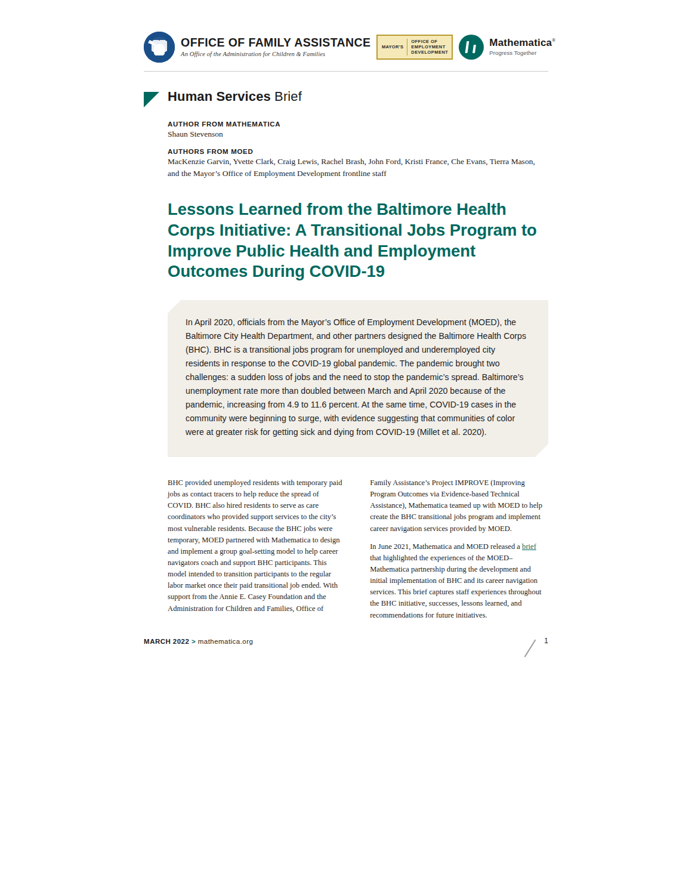Office of Family Assistance
An Office of the Administration for Children & Families
Mayor’s
Office of
Employment
Development
Mathematica®
Progress Together
Human Services Brief
Author from Mathematica
Shaun Stevenson
Authors from MOED
MacKenzie Garvin, Yvette Clark, Craig Lewis, Rachel Brash, John Ford, Kristi France, Che Evans, Tierra Mason, and the Mayor’s Office of Employment Development frontline staff
Lessons Learned from the Baltimore Health Corps Initiative: A Transitional Jobs Program to Improve Public Health and Employment Outcomes During COVID-19
In April 2020, officials from the Mayor’s Office of Employment Development (MOED), the Baltimore City Health Department, and other partners designed the Baltimore Health Corps (BHC). BHC is a transitional jobs program for unemployed and underemployed city residents in response to the COVID-19 global pandemic. The pandemic brought two challenges: a sudden loss of jobs and the need to stop the pandemic’s spread. Baltimore’s unemployment rate more than doubled between March and April 2020 because of the pandemic, increasing from 4.9 to 11.6 percent. At the same time, COVID-19 cases in the community were beginning to surge, with evidence suggesting that communities of color were at greater risk for getting sick and dying from COVID-19 (Millet et al. 2020).
BHC provided unemployed residents with temporary paid jobs as contact tracers to help reduce the spread of COVID. BHC also hired residents to serve as care coordinators who provided support services to the city’s most vulnerable residents. Because the BHC jobs were temporary, MOED partnered with Mathematica to design and implement a group goal-setting model to help career navigators coach and support BHC participants. This model intended to transition participants to the regular labor market once their paid transitional job ended. With support from the Annie E. Casey Foundation and the Administration for Children and Families, Office of Family Assistance’s Project IMPROVE (Improving Program Outcomes via Evidence-based Technical Assistance), Mathematica teamed up with MOED to help create the BHC transitional jobs program and implement career navigation services provided by MOED.
In June 2021, Mathematica and MOED released a brief that highlighted the experiences of the MOED–Mathematica partnership during the development and initial implementation of BHC and its career navigation services. This brief captures staff experiences throughout the BHC initiative, successes, lessons learned, and recommendations for future initiatives.
MARCH 2022 > mathematica.org
1